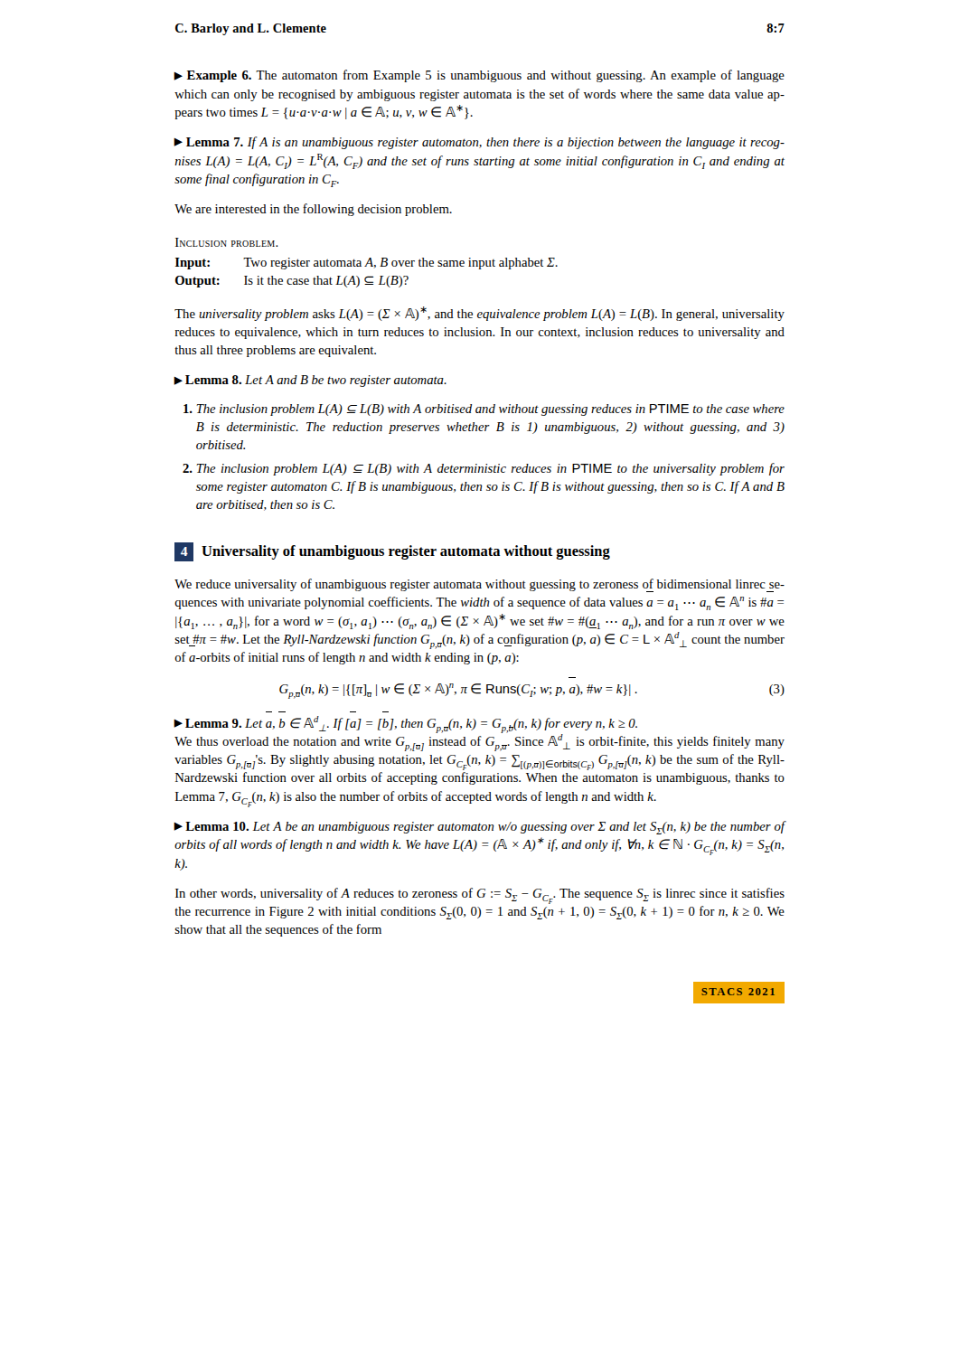C. Barloy and L. Clemente 8:7
Example 6. The automaton from Example 5 is unambiguous and without guessing. An example of language which can only be recognised by ambiguous register automata is the set of words where the same data value appears two times L = {u·a·v·a·w | a ∈ 𝔸; u, v, w ∈ 𝔸∗}.
Lemma 7. If A is an unambiguous register automaton, then there is a bijection between the language it recognises L(A) = L(A, CI) = LR(A, CF) and the set of runs starting at some initial configuration in CI and ending at some final configuration in CF.
We are interested in the following decision problem.
Inclusion problem.
Input:
Two register automata A, B over the same input alphabet Σ.
Output:
Is it the case that L(A) ⊆ L(B)?
The universality problem asks L(A) = (Σ × 𝔸)∗, and the equivalence problem L(A) = L(B). In general, universality reduces to equivalence, which in turn reduces to inclusion. In our context, inclusion reduces to universality and thus all three problems are equivalent.
Lemma 8. Let A and B be two register automata.
The inclusion problem L(A) ⊆ L(B) with A orbitised and without guessing reduces in PTIME to the case where B is deterministic. The reduction preserves whether B is 1) unambiguous, 2) without guessing, and 3) orbitised.
The inclusion problem L(A) ⊆ L(B) with A deterministic reduces in PTIME to the universality problem for some register automaton C. If B is unambiguous, then so is C. If B is without guessing, then so is C. If A and B are orbitised, then so is C.
4 Universality of unambiguous register automata without guessing
We reduce universality of unambiguous register automata without guessing to zeroness of bidimensional linrec sequences with univariate polynomial coefficients. The width of a sequence of data values a = a1 ⋯ an ∈ 𝔸n is #a = |{a1, … , an}|, for a word w = (σ1, a1) ⋯ (σn, an) ∈ (Σ × 𝔸)∗ we set #w = #(a1 ⋯ an), and for a run π over w we set #π = #w. Let the Ryll-Nardzewski function Gp,a(n, k) of a configuration (p, a) ∈ C = L × 𝔸d⊥ count the number of a-orbits of initial runs of length n and width k ending in (p, a):
Gp,a(n, k) = |{[π]a | w ∈ (Σ × 𝔸)n, π ∈ Runs(CI; w; p, a), #w = k}| .
(3)
Lemma 9. Let a, b ∈ 𝔸d⊥. If [a] = [b], then Gp,a(n, k) = Gp,b(n, k) for every n, k ≥ 0.
We thus overload the notation and write Gp,[a] instead of Gp,a. Since 𝔸d⊥ is orbit-finite, this yields finitely many variables Gp,[a]'s. By slightly abusing notation, let GCF(n, k) = ∑[(p,a)]∈orbits(CF) Gp,[a](n, k) be the sum of the Ryll-Nardzewski function over all orbits of accepting configurations. When the automaton is unambiguous, thanks to Lemma 7, GCF(n, k) is also the number of orbits of accepted words of length n and width k.
Lemma 10. Let A be an unambiguous register automaton w/o guessing over Σ and let SΣ(n, k) be the number of orbits of all words of length n and width k. We have L(A) = (𝔸 × A)∗ if, and only if, ∀n, k ∈ ℕ · GCF(n, k) = SΣ(n, k).
In other words, universality of A reduces to zeroness of G := SΣ − GCF. The sequence SΣ is linrec since it satisfies the recurrence in Figure 2 with initial conditions SΣ(0, 0) = 1 and SΣ(n + 1, 0) = SΣ(0, k + 1) = 0 for n, k ≥ 0. We show that all the sequences of the form
STACS 2021